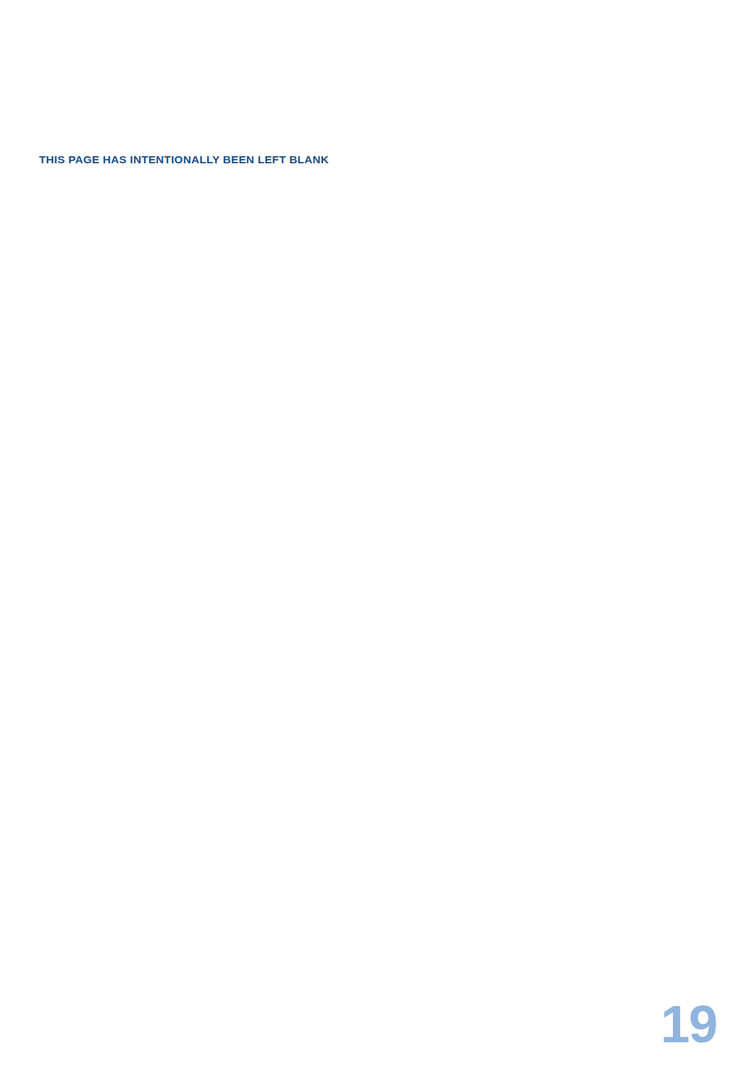This page has intentionally been left blank
19